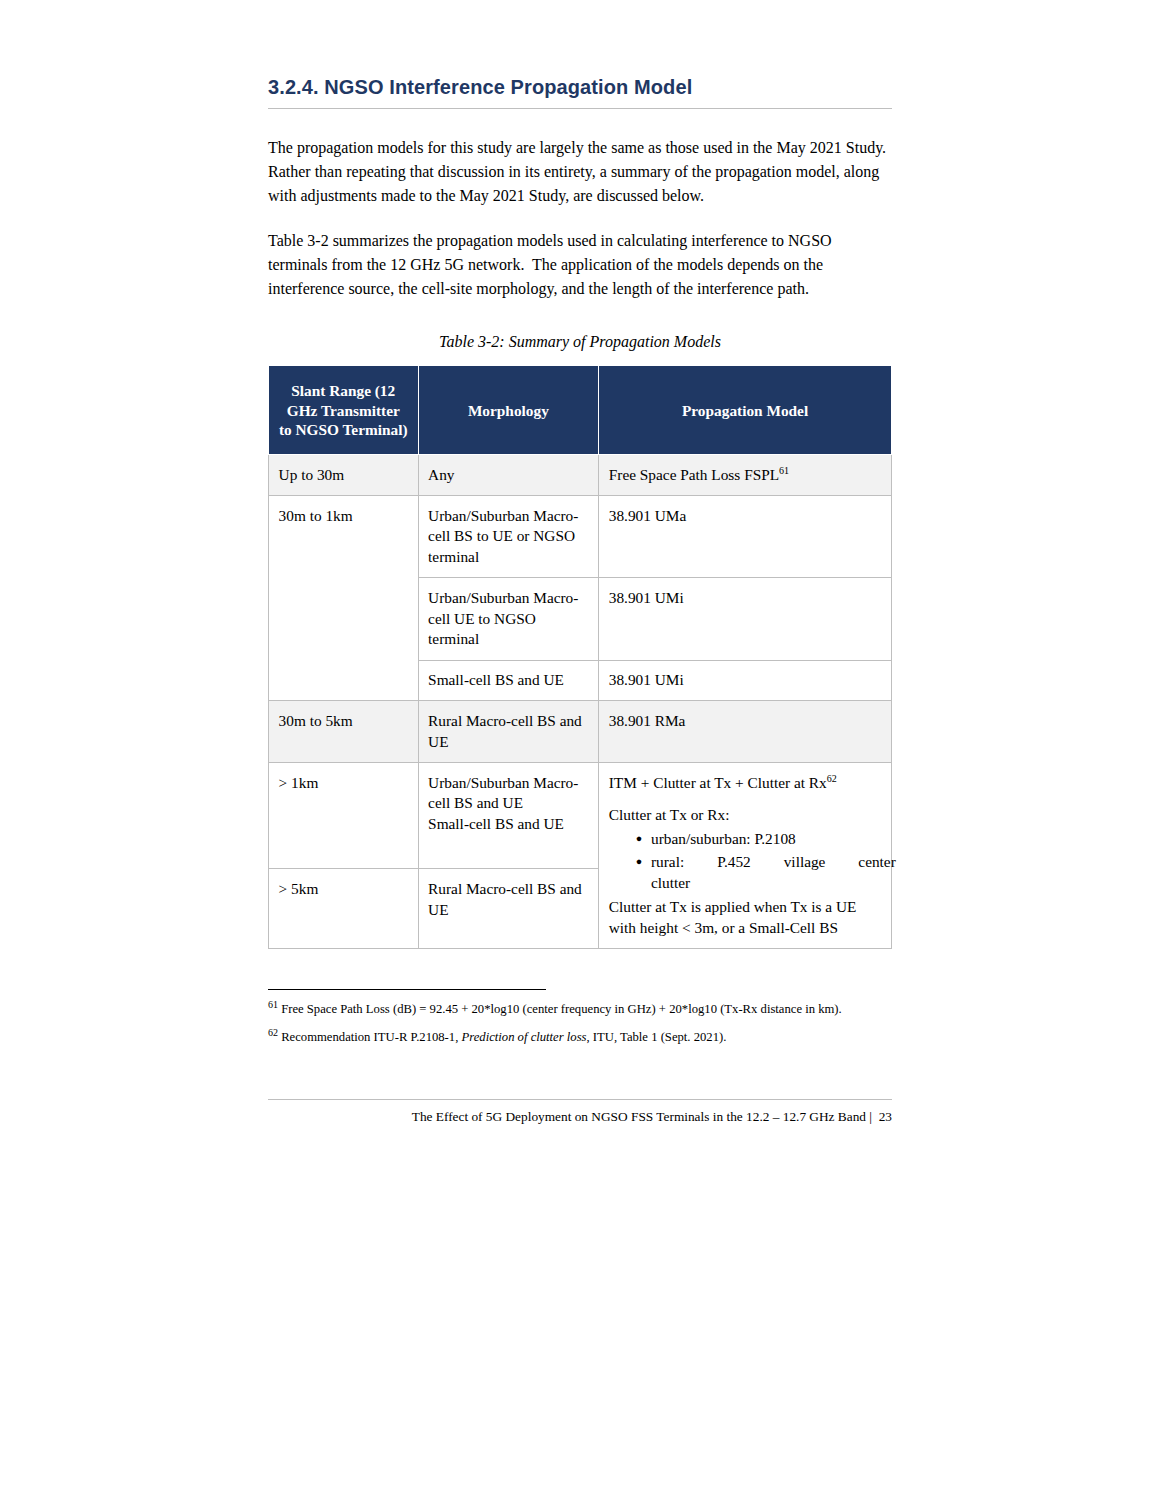3.2.4. NGSO Interference Propagation Model
The propagation models for this study are largely the same as those used in the May 2021 Study. Rather than repeating that discussion in its entirety, a summary of the propagation model, along with adjustments made to the May 2021 Study, are discussed below.
Table 3-2 summarizes the propagation models used in calculating interference to NGSO terminals from the 12 GHz 5G network. The application of the models depends on the interference source, the cell-site morphology, and the length of the interference path.
Table 3-2: Summary of Propagation Models
| Slant Range (12 GHz Transmitter to NGSO Terminal) | Morphology | Propagation Model |
| --- | --- | --- |
| Up to 30m | Any | Free Space Path Loss FSPL 61 |
| 30m to 1km | Urban/Suburban Macro-cell BS to UE or NGSO terminal | 38.901 UMa |
| Urban/Suburban Macro-cell UE to NGSO terminal | 38.901 UMi |
| Small-cell BS and UE | 38.901 UMi |
| 30m to 5km | Rural Macro-cell BS and UE | 38.901 RMa |
| > 1km | Urban/Suburban Macro-cell BS and UE Small-cell BS and UE | ITM + Clutter at Tx + Clutter at Rx 62 Clutter at Tx or Rx: urban/suburban: P.2108 rural: P.452 village center clutter Clutter at Tx is applied when Tx is a UE with height < 3m, or a Small-Cell BS |
| > 5km | Rural Macro-cell BS and UE |
61 Free Space Path Loss (dB) = 92.45 + 20*log10 (center frequency in GHz) + 20*log10 (Tx-Rx distance in km).
62 Recommendation ITU-R P.2108-1, Prediction of clutter loss, ITU, Table 1 (Sept. 2021).
The Effect of 5G Deployment on NGSO FSS Terminals in the 12.2 – 12.7 GHz Band | 23